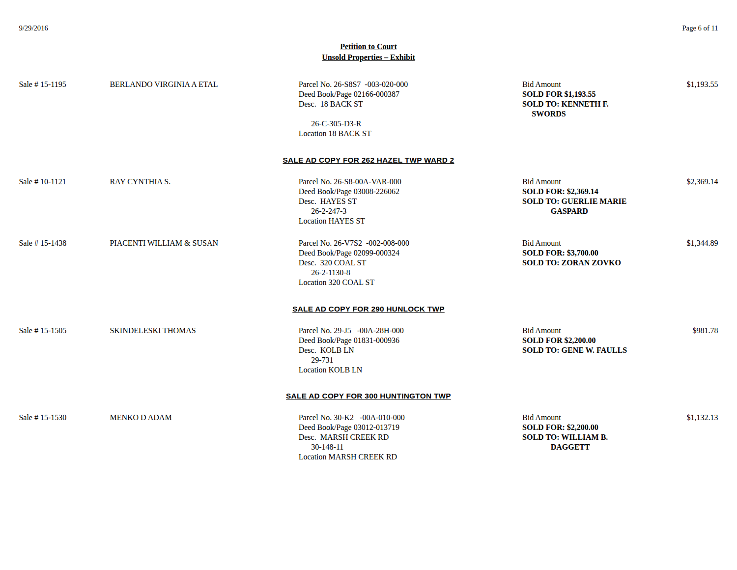9/29/2016 Page 6 of 11
Petition to Court
Unsold Properties – Exhibit
| Sale # 15-1195 | BERLANDO VIRGINIA A ETAL | Parcel No. 26-S8S7 -003-020-000 Deed Book/Page 02166-000387 Desc. 18 BACK ST 26-C-305-D3-R Location 18 BACK ST | Bid Amount $1,193.55 SOLD FOR $1,193.55 SOLD TO: KENNETH F. SWORDS |
SALE AD COPY FOR 262 HAZEL TWP WARD 2
| Sale # 10-1121 | RAY CYNTHIA S. | Parcel No. 26-S8-00A-VAR-000 Deed Book/Page 03008-226062 Desc. HAYES ST 26-2-247-3 Location HAYES ST | Bid Amount $2,369.14 SOLD FOR: $2,369.14 SOLD TO: GUERLIE MARIE GASPARD |
| Sale # 15-1438 | PIACENTI WILLIAM & SUSAN | Parcel No. 26-V7S2 -002-008-000 Deed Book/Page 02099-000324 Desc. 320 COAL ST 26-2-1130-8 Location 320 COAL ST | Bid Amount $1,344.89 SOLD FOR: $3,700.00 SOLD TO: ZORAN ZOVKO |
SALE AD COPY FOR 290 HUNLOCK TWP
| Sale # 15-1505 | SKINDELESKI THOMAS | Parcel No. 29-J5 -00A-28H-000 Deed Book/Page 01831-000936 Desc. KOLB LN 29-731 Location KOLB LN | Bid Amount $981.78 SOLD FOR $2,200.00 SOLD TO: GENE W. FAULLS |
SALE AD COPY FOR 300 HUNTINGTON TWP
| Sale # 15-1530 | MENKO D ADAM | Parcel No. 30-K2 -00A-010-000 Deed Book/Page 03012-013719 Desc. MARSH CREEK RD 30-148-11 Location MARSH CREEK RD | Bid Amount $1,132.13 SOLD FOR: $2,200.00 SOLD TO: WILLIAM B. DAGGETT |